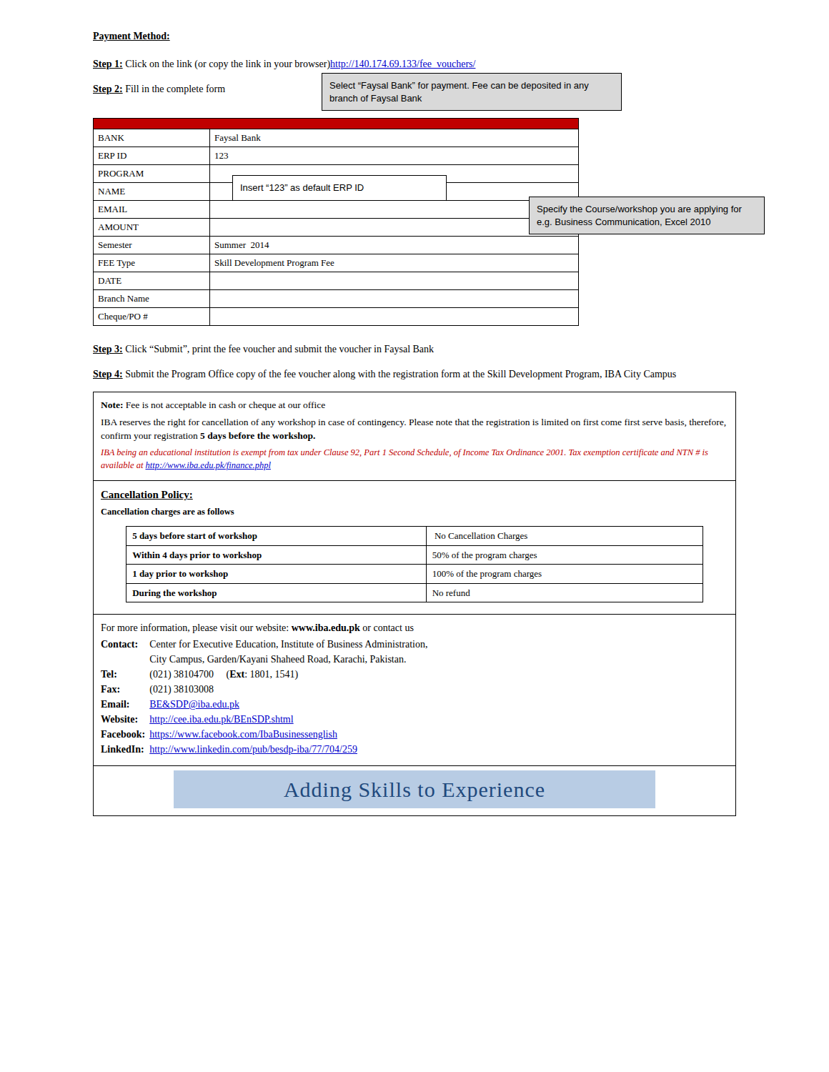Payment Method:
Step 1: Click on the link (or copy the link in your browser)http://140.174.69.133/fee_vouchers/
Step 2: Fill in the complete form
Select “Faysal Bank” for payment. Fee can be deposited in any branch of Faysal Bank
Insert “123” as default ERP ID
Specify the Course/workshop you are applying for e.g. Business Communication, Excel 2010
| BANK | Faysal Bank |
| ERP ID | 123 |
| PROGRAM | |
| NAME | |
| EMAIL | |
| AMOUNT | |
| Semester | Summer 2014 |
| FEE Type | Skill Development Program Fee |
| DATE | |
| Branch Name | |
| Cheque/PO # | |
Step 3: Click “Submit”, print the fee voucher and submit the voucher in Faysal Bank
Step 4: Submit the Program Office copy of the fee voucher along with the registration form at the Skill Development Program, IBA City Campus
Note: Fee is not acceptable in cash or cheque at our office
IBA reserves the right for cancellation of any workshop in case of contingency. Please note that the registration is limited on first come first serve basis, therefore, confirm your registration 5 days before the workshop.
IBA being an educational institution is exempt from tax under Clause 92, Part 1 Second Schedule, of Income Tax Ordinance 2001. Tax exemption certificate and NTN # is available at http://www.iba.edu.pk/finance.phpl
Cancellation Policy:
Cancellation charges are as follows
| 5 days before start of workshop | No Cancellation Charges |
| Within 4 days prior to workshop | 50% of the program charges |
| 1 day prior to workshop | 100% of the program charges |
| During the workshop | No refund |
For more information, please visit our website: www.iba.edu.pk or contact us
| Contact: | Center for Executive Education, Institute of Business Administration, City Campus, Garden/Kayani Shaheed Road, Karachi, Pakistan. |
| Tel: | (021) 38104700 ( Ext : 1801, 1541) |
| Fax: | (021) 38103008 |
| Email: | BE&SDP@iba.edu.pk |
| Website: | http://cee.iba.edu.pk/BEnSDP.shtml |
| Facebook: | https://www.facebook.com/IbaBusinessenglish |
| LinkedIn: | http://www.linkedin.com/pub/besdp-iba/77/704/259 |
Adding Skills to Experience